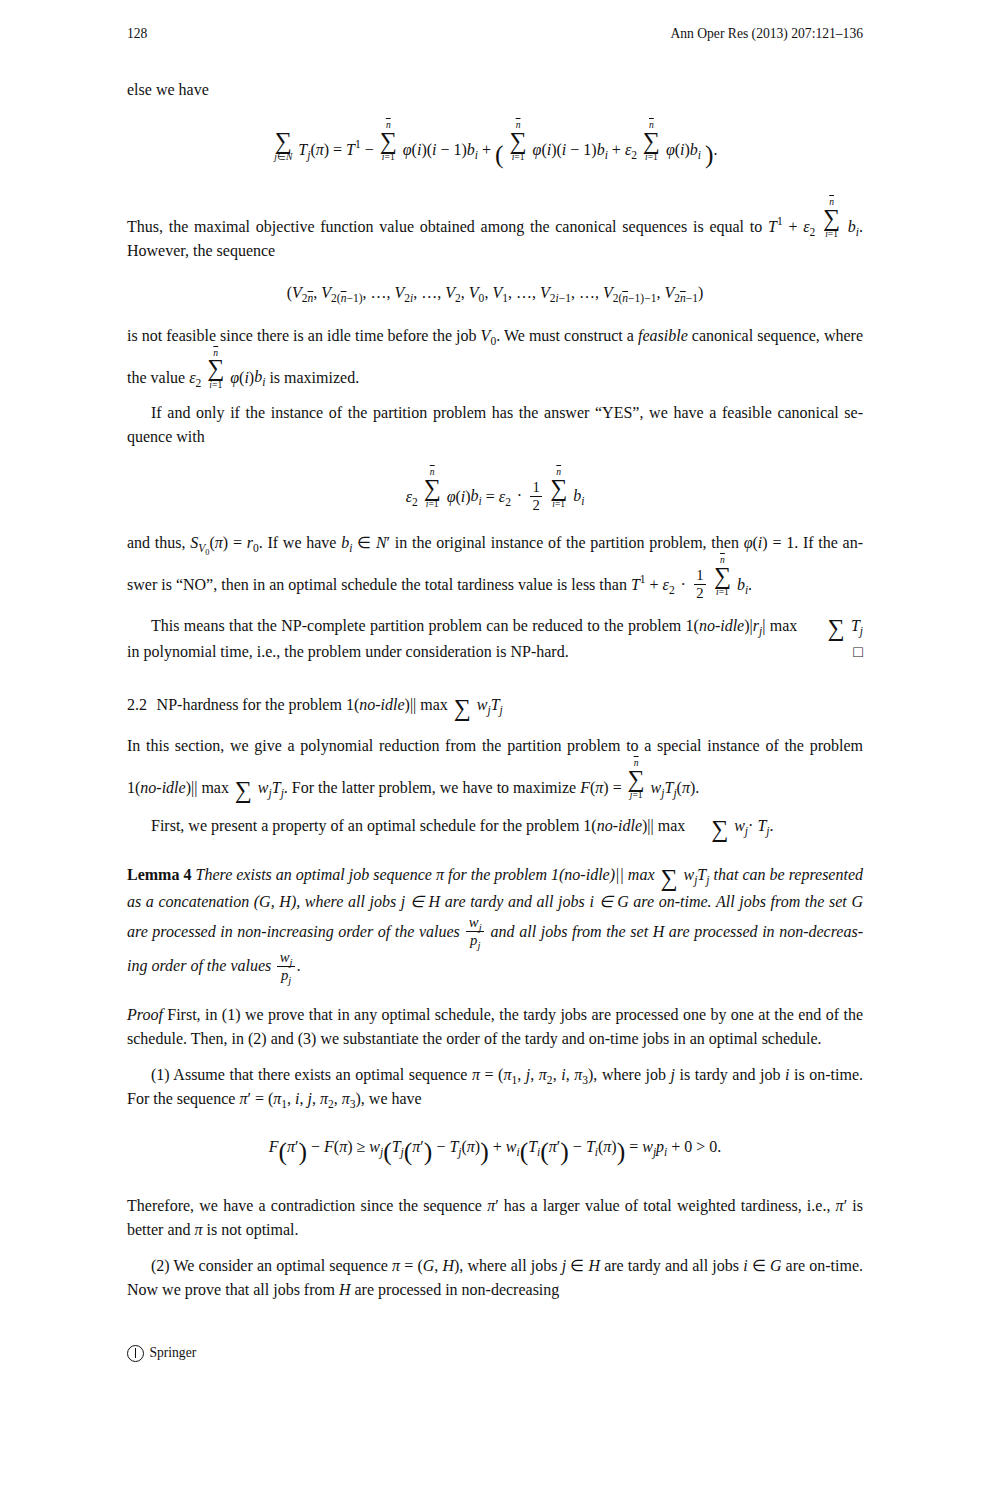128 Ann Oper Res (2013) 207:121–136
else we have
∑j∈N Tj(π) = T1 − n∑i=1 φ(i)(i − 1)bi + ( n∑i=1 φ(i)(i − 1)bi + ε2 n∑i=1 φ(i)bi ).
Thus, the maximal objective function value obtained among the canonical sequences is equal to T1 + ε2 n∑i=1 bi. However, the sequence
(V2n, V2(n−1), …, V2i, …, V2, V0, V1, …, V2i−1, …, V2(n−1)−1, V2n−1)
is not feasible since there is an idle time before the job V0. We must construct a feasible canonical sequence, where the value ε2 n∑i=1 φ(i)bi is maximized.
If and only if the instance of the partition problem has the answer “YES”, we have a feasible canonical sequence with
ε2 n∑i=1 φ(i)bi = ε2 · 12 n∑i=1 bi
and thus, SV0(π) = r0. If we have bi ∈ N′ in the original instance of the partition problem, then φ(i) = 1. If the answer is “NO”, then in an optimal schedule the total tardiness value is less than T1 + ε2 · 12 n∑i=1 bi.
This means that the NP-complete partition problem can be reduced to the problem 1(no-idle)|rj| max ∑ Tj in polynomial time, i.e., the problem under consideration is NP-hard.□
2.2 NP-hardness for the problem 1(no-idle)|| max ∑ wjTj
In this section, we give a polynomial reduction from the partition problem to a special instance of the problem 1(no-idle)|| max ∑ wjTj. For the latter problem, we have to maximize F(π) = n∑j=1 wjTj(π).
First, we present a property of an optimal schedule for the problem 1(no-idle)|| max∑ wj· Tj.
Lemma 4 There exists an optimal job sequence π for the problem 1(no-idle)|| max ∑ wjTj that can be represented as a concatenation (G, H), where all jobs j ∈ H are tardy and all jobs i ∈ G are on-time. All jobs from the set G are processed in non-increasing order of the values wj pj and all jobs from the set H are processed in non-decreasing order of the values wj pj.
Proof First, in (1) we prove that in any optimal schedule, the tardy jobs are processed one by one at the end of the schedule. Then, in (2) and (3) we substantiate the order of the tardy and on-time jobs in an optimal schedule.
(1) Assume that there exists an optimal sequence π = (π1, j, π2, i, π3), where job j is tardy and job i is on-time. For the sequence π′ = (π1, i, j, π2, π3), we have
F(π′) − F(π) ≥ wj(Tj(π′) − Tj(π)) + wi(Ti(π′) − Ti(π)) = wjpi + 0 > 0.
Therefore, we have a contradiction since the sequence π′ has a larger value of total weighted tardiness, i.e., π′ is better and π is not optimal.
(2) We consider an optimal sequence π = (G, H), where all jobs j ∈ H are tardy and all jobs i ∈ G are on-time. Now we prove that all jobs from H are processed in non-decreasing
Springer